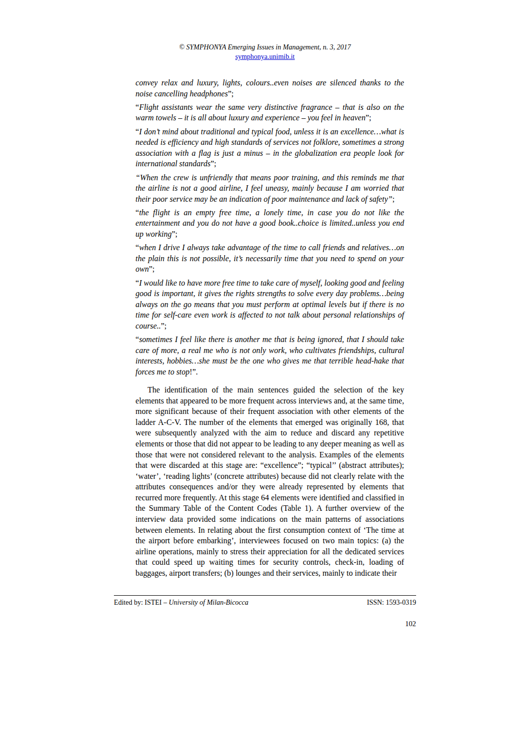© SYMPHONYA Emerging Issues in Management, n. 3, 2017
symphonya.unimib.it
convey relax and luxury, lights, colours..even noises are silenced thanks to the noise cancelling headphones”;
“Flight assistants wear the same very distinctive fragrance – that is also on the warm towels – it is all about luxury and experience – you feel in heaven”;
“I don’t mind about traditional and typical food, unless it is an excellence…what is needed is efficiency and high standards of services not folklore, sometimes a strong association with a flag is just a minus – in the globalization era people look for international standards”;
“When the crew is unfriendly that means poor training, and this reminds me that the airline is not a good airline, I feel uneasy, mainly because I am worried that their poor service may be an indication of poor maintenance and lack of safety”;
“the flight is an empty free time, a lonely time, in case you do not like the entertainment and you do not have a good book..choice is limited..unless you end up working”;
“when I drive I always take advantage of the time to call friends and relatives…on the plain this is not possible, it’s necessarily time that you need to spend on your own”;
“I would like to have more free time to take care of myself, looking good and feeling good is important, it gives the rights strengths to solve every day problems…being always on the go means that you must perform at optimal levels but if there is no time for self-care even work is affected to not talk about personal relationships of course..”;
“sometimes I feel like there is another me that is being ignored, that I should take care of more, a real me who is not only work, who cultivates friendships, cultural interests, hobbies…she must be the one who gives me that terrible head-hake that forces me to stop!”.
The identification of the main sentences guided the selection of the key elements that appeared to be more frequent across interviews and, at the same time, more significant because of their frequent association with other elements of the ladder A-C-V. The number of the elements that emerged was originally 168, that were subsequently analyzed with the aim to reduce and discard any repetitive elements or those that did not appear to be leading to any deeper meaning as well as those that were not considered relevant to the analysis. Examples of the elements that were discarded at this stage are: “excellence”; “typical’’ (abstract attributes); ‘water’, ‘reading lights’ (concrete attributes) because did not clearly relate with the attributes consequences and/or they were already represented by elements that recurred more frequently. At this stage 64 elements were identified and classified in the Summary Table of the Content Codes (Table 1). A further overview of the interview data provided some indications on the main patterns of associations between elements. In relating about the first consumption context of ‘The time at the airport before embarking’, interviewees focused on two main topics: (a) the airline operations, mainly to stress their appreciation for all the dedicated services that could speed up waiting times for security controls, check-in, loading of baggages, airport transfers; (b) lounges and their services, mainly to indicate their
Edited by: ISTEI – University of Milan-Bicocca
ISSN: 1593-0319
102